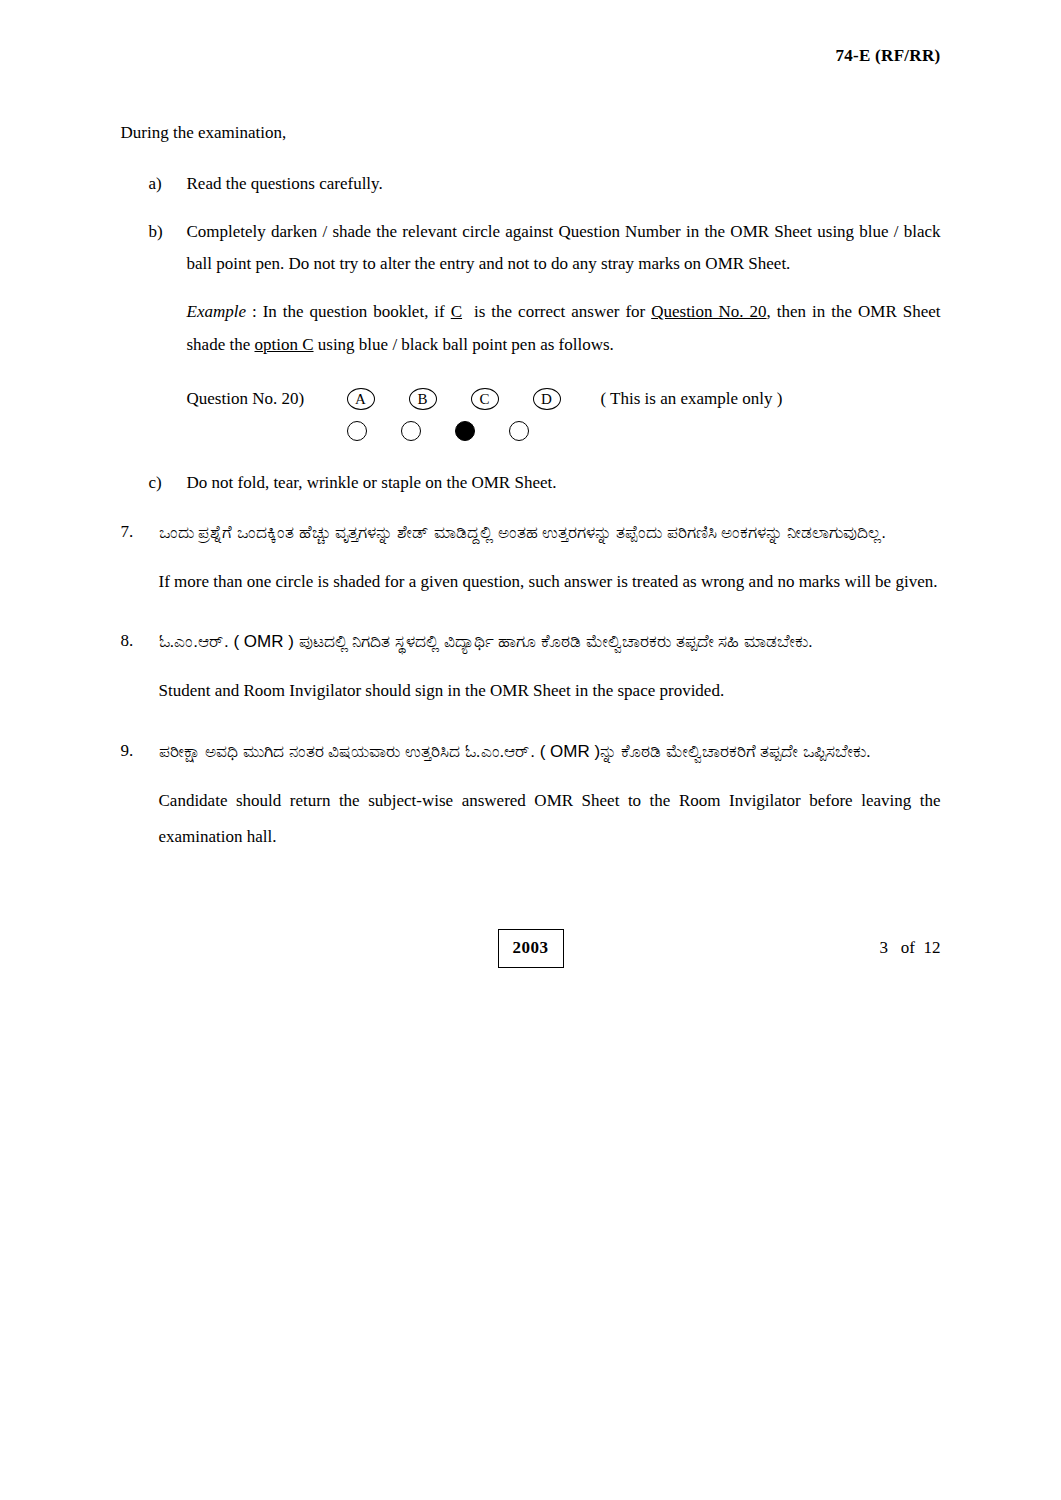74-E (RF/RR)
During the examination,
a)
Read the questions carefully.
b)
Completely darken / shade the relevant circle against Question Number in the OMR Sheet using blue / black ball point pen. Do not try to alter the entry and not to do any stray marks on OMR Sheet.
Example : In the question booklet, if C is the correct answer for Question No. 20, then in the OMR Sheet shade the option C using blue / black ball point pen as follows.
Question No. 20)
A B C D
( This is an example only )
c)
Do not fold, tear, wrinkle or staple on the OMR Sheet.
7.
ಒಂದು ಪ್ರಶ್ನೆಗೆ ಒಂದಕ್ಕಿಂತ ಹೆಚ್ಚು ವೃತ್ತಗಳನ್ನು ಶೇಡ್ ಮಾಡಿದ್ದಲ್ಲಿ ಅಂತಹ ಉತ್ತರಗಳನ್ನು ತಪ್ಪೆಂದು ಪರಿಗಣಿಸಿ ಅಂಕಗಳನ್ನು ನೀಡಲಾಗುವುದಿಲ್ಲ.
If more than one circle is shaded for a given question, such answer is treated as wrong and no marks will be given.
8.
ಓ.ಎಂ.ಆರ್. ( OMR ) ಪುಟದಲ್ಲಿ ನಿಗದಿತ ಸ್ಥಳದಲ್ಲಿ ವಿದ್ಯಾರ್ಥಿ ಹಾಗೂ ಕೊಠಡಿ ಮೇಲ್ವಿಚಾರಕರು ತಪ್ಪದೇ ಸಹಿ ಮಾಡಬೇಕು.
Student and Room Invigilator should sign in the OMR Sheet in the space provided.
9.
ಪರೀಕ್ಷಾ ಅವಧಿ ಮುಗಿದ ನಂತರ ವಿಷಯವಾರು ಉತ್ತರಿಸಿದ ಓ.ಎಂ.ಆರ್. ( OMR )ನ್ನು ಕೊಠಡಿ ಮೇಲ್ವಿಚಾರಕರಿಗೆ ತಪ್ಪದೇ ಒಪ್ಪಿಸಬೇಕು.
Candidate should return the subject-wise answered OMR Sheet to the Room Invigilator before leaving the examination hall.
2003 3 of 12